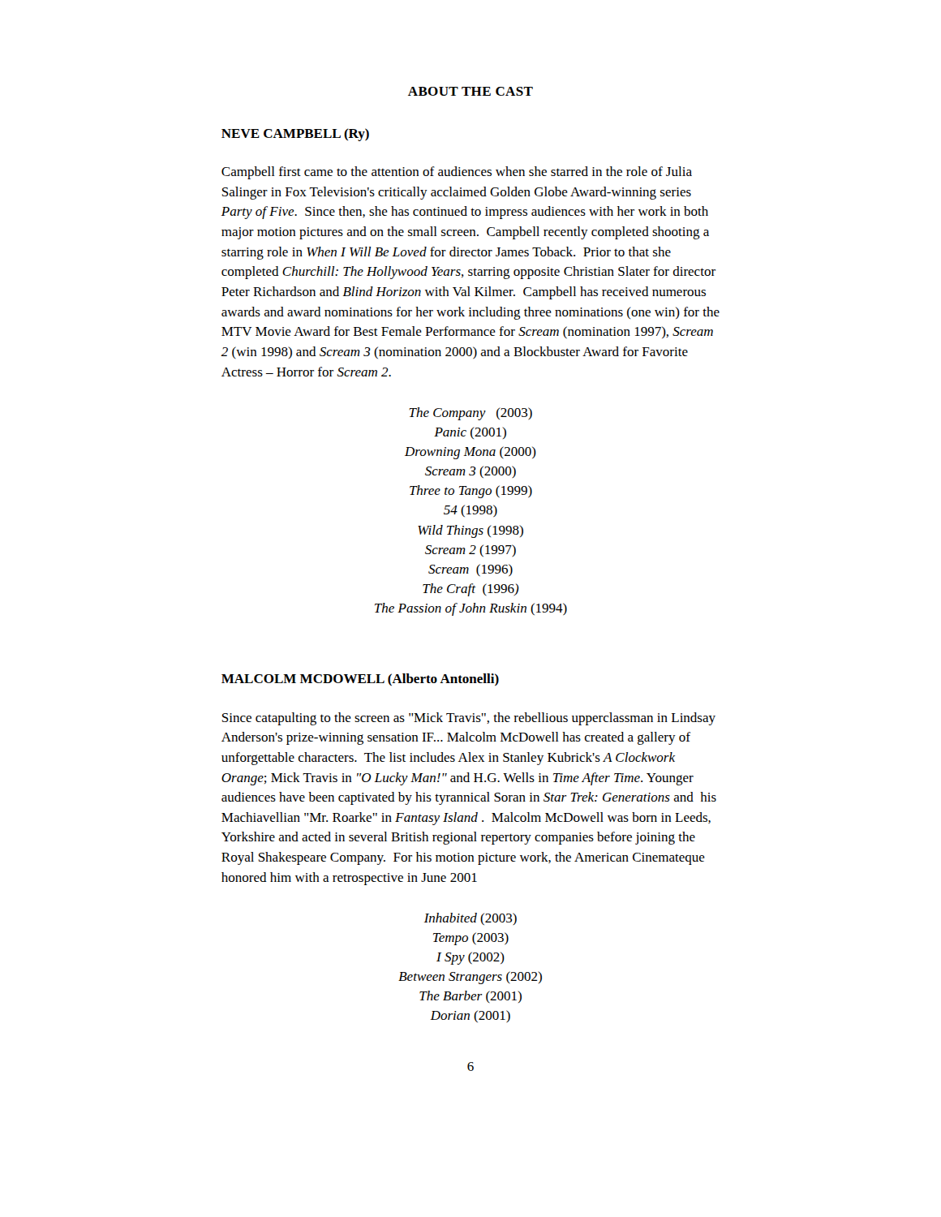ABOUT THE CAST
NEVE CAMPBELL (Ry)
Campbell first came to the attention of audiences when she starred in the role of Julia Salinger in Fox Television's critically acclaimed Golden Globe Award-winning series Party of Five. Since then, she has continued to impress audiences with her work in both major motion pictures and on the small screen. Campbell recently completed shooting a starring role in When I Will Be Loved for director James Toback. Prior to that she completed Churchill: The Hollywood Years, starring opposite Christian Slater for director Peter Richardson and Blind Horizon with Val Kilmer. Campbell has received numerous awards and award nominations for her work including three nominations (one win) for the MTV Movie Award for Best Female Performance for Scream (nomination 1997), Scream 2 (win 1998) and Scream 3 (nomination 2000) and a Blockbuster Award for Favorite Actress – Horror for Scream 2.
The Company (2003)
Panic (2001)
Drowning Mona (2000)
Scream 3 (2000)
Three to Tango (1999)
54 (1998)
Wild Things (1998)
Scream 2 (1997)
Scream (1996)
The Craft (1996)
The Passion of John Ruskin (1994)
MALCOLM MCDOWELL (Alberto Antonelli)
Since catapulting to the screen as "Mick Travis", the rebellious upperclassman in Lindsay Anderson's prize-winning sensation IF... Malcolm McDowell has created a gallery of unforgettable characters. The list includes Alex in Stanley Kubrick's A Clockwork Orange; Mick Travis in "O Lucky Man!" and H.G. Wells in Time After Time. Younger audiences have been captivated by his tyrannical Soran in Star Trek: Generations and his Machiavellian "Mr. Roarke" in Fantasy Island . Malcolm McDowell was born in Leeds, Yorkshire and acted in several British regional repertory companies before joining the Royal Shakespeare Company. For his motion picture work, the American Cinemateque honored him with a retrospective in June 2001
Inhabited (2003)
Tempo (2003)
I Spy (2002)
Between Strangers (2002)
The Barber (2001)
Dorian (2001)
6